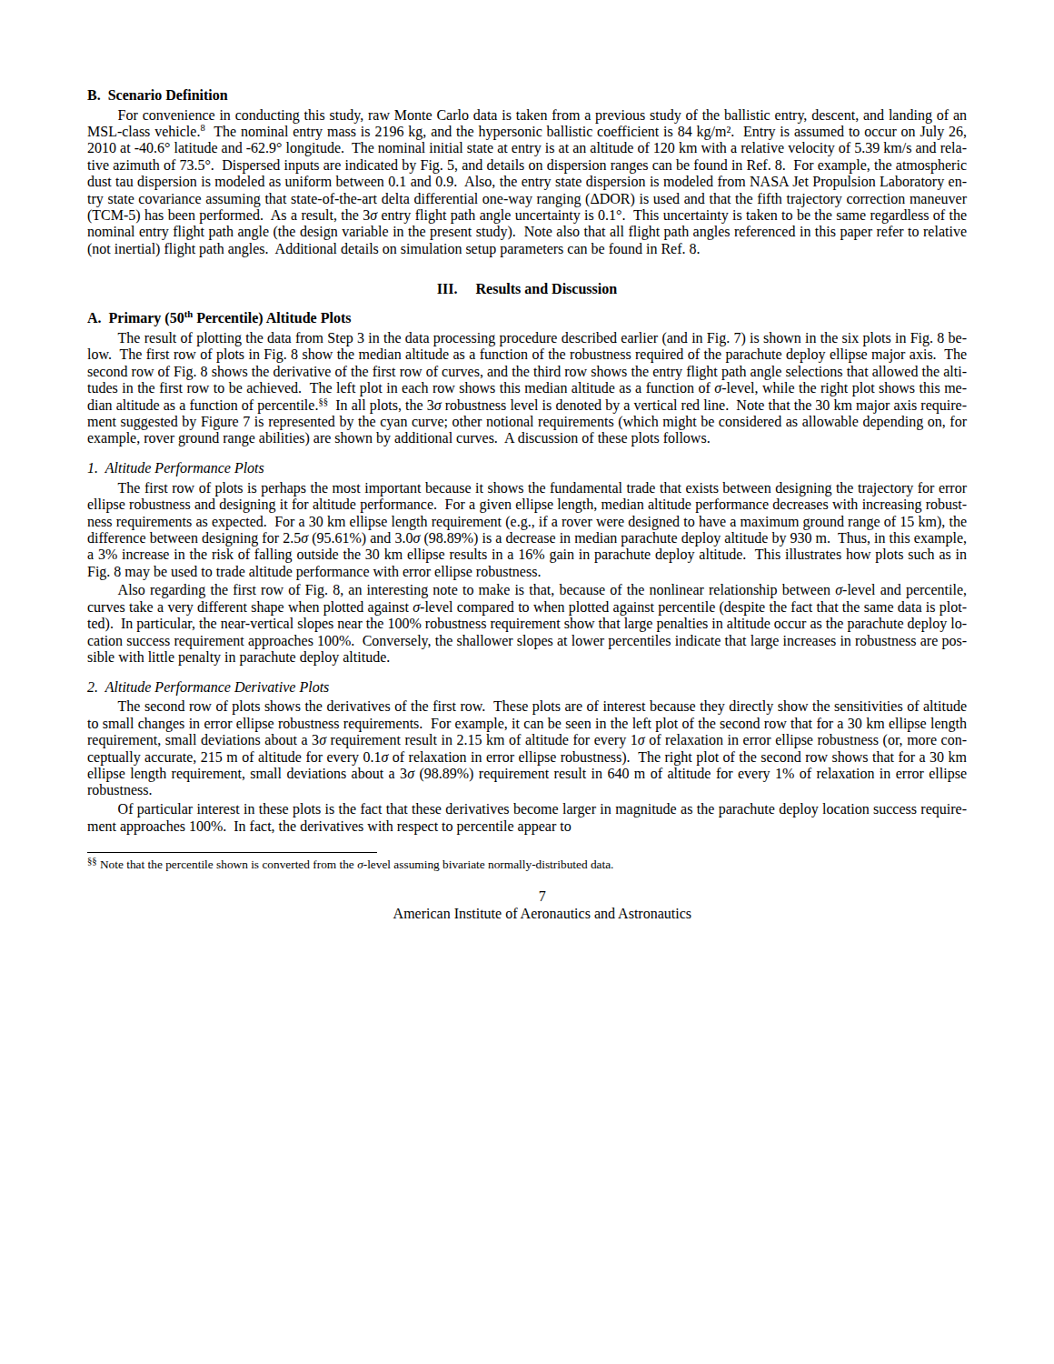B. Scenario Definition
For convenience in conducting this study, raw Monte Carlo data is taken from a previous study of the ballistic entry, descent, and landing of an MSL-class vehicle.8 The nominal entry mass is 2196 kg, and the hypersonic ballistic coefficient is 84 kg/m². Entry is assumed to occur on July 26, 2010 at -40.6° latitude and -62.9° longitude. The nominal initial state at entry is at an altitude of 120 km with a relative velocity of 5.39 km/s and relative azimuth of 73.5°. Dispersed inputs are indicated by Fig. 5, and details on dispersion ranges can be found in Ref. 8. For example, the atmospheric dust tau dispersion is modeled as uniform between 0.1 and 0.9. Also, the entry state dispersion is modeled from NASA Jet Propulsion Laboratory entry state covariance assuming that state-of-the-art delta differential one-way ranging (ΔDOR) is used and that the fifth trajectory correction maneuver (TCM-5) has been performed. As a result, the 3σ entry flight path angle uncertainty is 0.1°. This uncertainty is taken to be the same regardless of the nominal entry flight path angle (the design variable in the present study). Note also that all flight path angles referenced in this paper refer to relative (not inertial) flight path angles. Additional details on simulation setup parameters can be found in Ref. 8.
III. Results and Discussion
A. Primary (50th Percentile) Altitude Plots
The result of plotting the data from Step 3 in the data processing procedure described earlier (and in Fig. 7) is shown in the six plots in Fig. 8 below. The first row of plots in Fig. 8 show the median altitude as a function of the robustness required of the parachute deploy ellipse major axis. The second row of Fig. 8 shows the derivative of the first row of curves, and the third row shows the entry flight path angle selections that allowed the altitudes in the first row to be achieved. The left plot in each row shows this median altitude as a function of σ-level, while the right plot shows this median altitude as a function of percentile.§§ In all plots, the 3σ robustness level is denoted by a vertical red line. Note that the 30 km major axis requirement suggested by Figure 7 is represented by the cyan curve; other notional requirements (which might be considered as allowable depending on, for example, rover ground range abilities) are shown by additional curves. A discussion of these plots follows.
1. Altitude Performance Plots
The first row of plots is perhaps the most important because it shows the fundamental trade that exists between designing the trajectory for error ellipse robustness and designing it for altitude performance. For a given ellipse length, median altitude performance decreases with increasing robustness requirements as expected. For a 30 km ellipse length requirement (e.g., if a rover were designed to have a maximum ground range of 15 km), the difference between designing for 2.5σ (95.61%) and 3.0σ (98.89%) is a decrease in median parachute deploy altitude by 930 m. Thus, in this example, a 3% increase in the risk of falling outside the 30 km ellipse results in a 16% gain in parachute deploy altitude. This illustrates how plots such as in Fig. 8 may be used to trade altitude performance with error ellipse robustness.
Also regarding the first row of Fig. 8, an interesting note to make is that, because of the nonlinear relationship between σ-level and percentile, curves take a very different shape when plotted against σ-level compared to when plotted against percentile (despite the fact that the same data is plotted). In particular, the near-vertical slopes near the 100% robustness requirement show that large penalties in altitude occur as the parachute deploy location success requirement approaches 100%. Conversely, the shallower slopes at lower percentiles indicate that large increases in robustness are possible with little penalty in parachute deploy altitude.
2. Altitude Performance Derivative Plots
The second row of plots shows the derivatives of the first row. These plots are of interest because they directly show the sensitivities of altitude to small changes in error ellipse robustness requirements. For example, it can be seen in the left plot of the second row that for a 30 km ellipse length requirement, small deviations about a 3σ requirement result in 2.15 km of altitude for every 1σ of relaxation in error ellipse robustness (or, more conceptually accurate, 215 m of altitude for every 0.1σ of relaxation in error ellipse robustness). The right plot of the second row shows that for a 30 km ellipse length requirement, small deviations about a 3σ (98.89%) requirement result in 640 m of altitude for every 1% of relaxation in error ellipse robustness.
Of particular interest in these plots is the fact that these derivatives become larger in magnitude as the parachute deploy location success requirement approaches 100%. In fact, the derivatives with respect to percentile appear to
§§ Note that the percentile shown is converted from the σ-level assuming bivariate normally-distributed data.
7
American Institute of Aeronautics and Astronautics